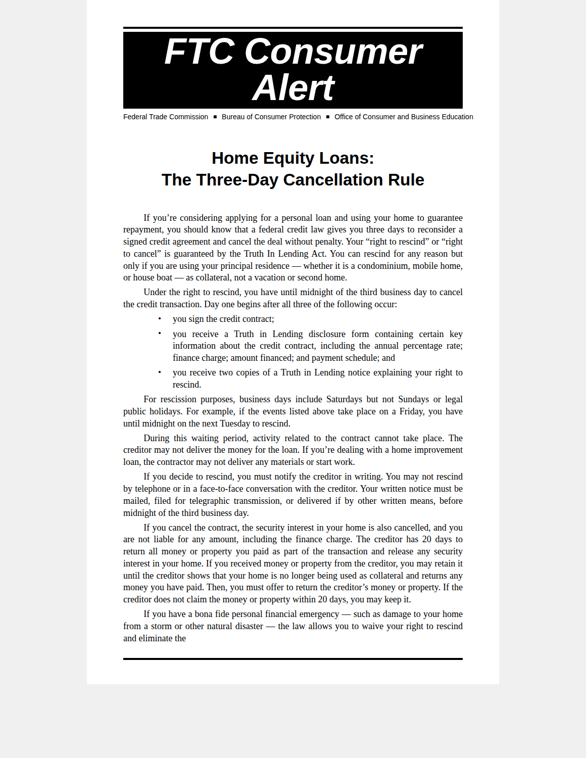FTC Consumer Alert
Federal Trade Commission ■ Bureau of Consumer Protection ■ Office of Consumer and Business Education
Home Equity Loans:
The Three-Day Cancellation Rule
If you’re considering applying for a personal loan and using your home to guarantee repayment, you should know that a federal credit law gives you three days to reconsider a signed credit agreement and cancel the deal without penalty. Your “right to rescind” or “right to cancel” is guaranteed by the Truth In Lending Act. You can rescind for any reason but only if you are using your principal residence — whether it is a condominium, mobile home, or house boat — as collateral, not a vacation or second home.
Under the right to rescind, you have until midnight of the third business day to cancel the credit transaction. Day one begins after all three of the following occur:
you sign the credit contract;
you receive a Truth in Lending disclosure form containing certain key information about the credit contract, including the annual percentage rate; finance charge; amount financed; and payment schedule; and
you receive two copies of a Truth in Lending notice explaining your right to rescind.
For rescission purposes, business days include Saturdays but not Sundays or legal public holidays. For example, if the events listed above take place on a Friday, you have until midnight on the next Tuesday to rescind.
During this waiting period, activity related to the contract cannot take place. The creditor may not deliver the money for the loan. If you’re dealing with a home improvement loan, the contractor may not deliver any materials or start work.
If you decide to rescind, you must notify the creditor in writing. You may not rescind by telephone or in a face-to-face conversation with the creditor. Your written notice must be mailed, filed for telegraphic transmission, or delivered if by other written means, before midnight of the third business day.
If you cancel the contract, the security interest in your home is also cancelled, and you are not liable for any amount, including the finance charge. The creditor has 20 days to return all money or property you paid as part of the transaction and release any security interest in your home. If you received money or property from the creditor, you may retain it until the creditor shows that your home is no longer being used as collateral and returns any money you have paid. Then, you must offer to return the creditor’s money or property. If the creditor does not claim the money or property within 20 days, you may keep it.
If you have a bona fide personal financial emergency — such as damage to your home from a storm or other natural disaster — the law allows you to waive your right to rescind and eliminate the